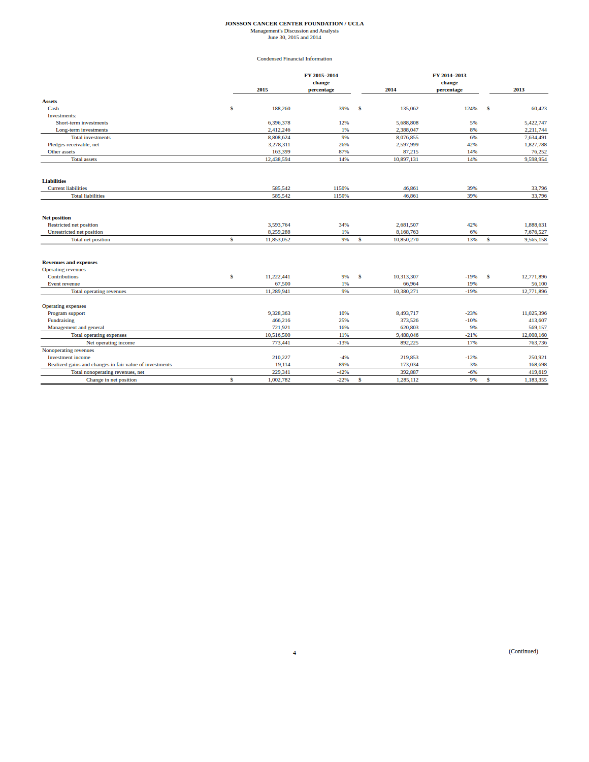JONSSON CANCER CENTER FOUNDATION / UCLA
Management's Discussion and Analysis
June 30, 2015 and 2014
Condensed Financial Information
| | | | FY 2015–2014 | | | FY 2014–2013 | | |
| | | | change | | | change | | |
| | | 2015 | percentage | | 2014 | percentage | | 2013 |
| Assets | |
| Cash | $ | 188,260 | 39% | $ | 135,062 | 124% | $ | 60,423 |
| Investments: | |
| Short-term investments | | 6,396,378 | 12% | | 5,688,808 | 5% | | 5,422,747 |
| Long-term investments | | 2,412,246 | 1% | | 2,388,047 | 8% | | 2,211,744 |
| Total investments | | 8,808,624 | 9% | | 8,076,855 | 6% | | 7,634,491 |
| Pledges receivable, net | | 3,278,311 | 26% | | 2,597,999 | 42% | | 1,827,788 |
| Other assets | | 163,399 | 87% | | 87,215 | 14% | | 76,252 |
| Total assets | | 12,438,594 | 14% | | 10,897,131 | 14% | | 9,598,954 |
| Liabilities | |
| Current liabilities | | 585,542 | 1150% | | 46,861 | 39% | | 33,796 |
| Total liabilities | | 585,542 | 1150% | | 46,861 | 39% | | 33,796 |
| Net position | |
| Restricted net position | | 3,593,764 | 34% | | 2,681,507 | 42% | | 1,888,631 |
| Unrestricted net position | | 8,259,288 | 1% | | 8,168,763 | 6% | | 7,676,527 |
| Total net position | $ | 11,853,052 | 9% | $ | 10,850,270 | 13% | $ | 9,565,158 |
| Revenues and expenses | |
| Operating revenues | |
| Contributions | $ | 11,222,441 | 9% | $ | 10,313,307 | -19% | $ | 12,771,896 |
| Event revenue | | 67,500 | 1% | | 66,964 | 19% | | 56,100 |
| Total operating revenues | | 11,289,941 | 9% | | 10,380,271 | -19% | | 12,771,896 |
| Operating expenses | |
| Program support | | 9,328,363 | 10% | | 8,493,717 | -23% | | 11,025,396 |
| Fundraising | | 466,216 | 25% | | 373,526 | -10% | | 413,607 |
| Management and general | | 721,921 | 16% | | 620,803 | 9% | | 569,157 |
| Total operating expenses | | 10,516,500 | 11% | | 9,488,046 | -21% | | 12,008,160 |
| Net operating income | | 773,441 | -13% | | 892,225 | 17% | | 763,736 |
| Nonoperating revenues | |
| Investment income | | 210,227 | -4% | | 219,853 | -12% | | 250,921 |
| Realized gains and changes in fair value of investments | | 19,114 | -89% | | 173,034 | 3% | | 168,698 |
| Total nonoperating revenues, net | | 229,341 | -42% | | 392,887 | -6% | | 419,619 |
| Change in net position | $ | 1,002,782 | -22% | $ | 1,285,112 | 9% | $ | 1,183,355 |
4
(Continued)